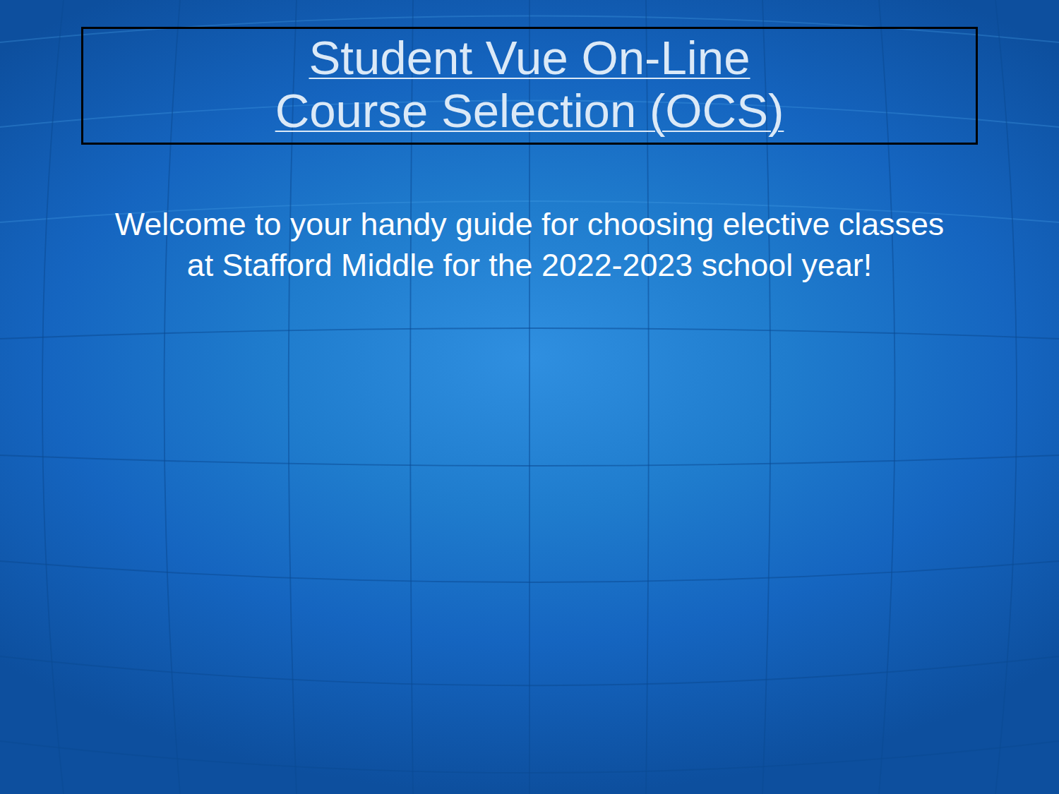Student Vue On-Line
Course Selection (OCS)
Welcome to your handy guide for choosing elective classes at Stafford Middle for the 2022-2023 school year!